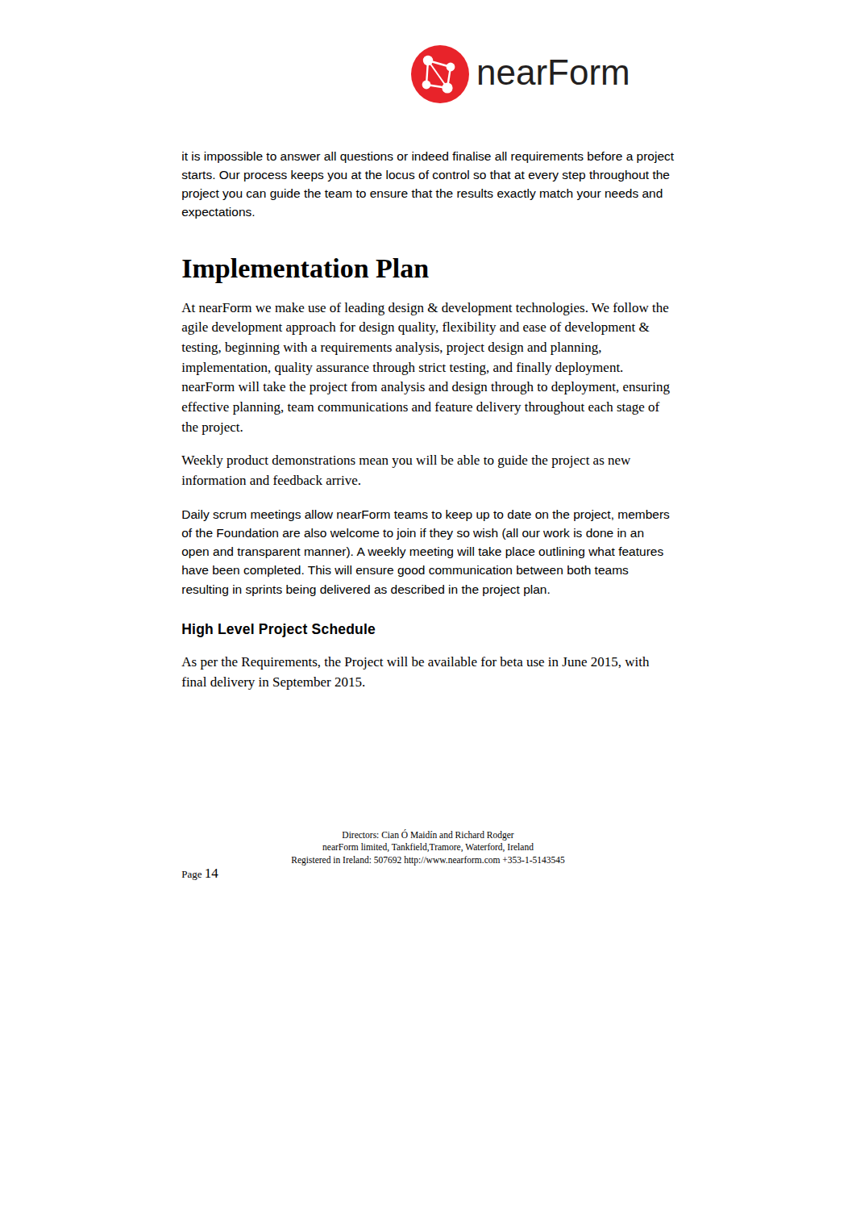nearForm
it is impossible to answer all questions or indeed finalise all requirements before a project starts. Our process keeps you at the locus of control so that at every step throughout the project you can guide the team to ensure that the results exactly match your needs and expectations.
Implementation Plan
At nearForm we make use of leading design & development technologies. We follow the agile development approach for design quality, flexibility and ease of development & testing, beginning with a requirements analysis, project design and planning, implementation, quality assurance through strict testing, and finally deployment. nearForm will take the project from analysis and design through to deployment, ensuring effective planning, team communications and feature delivery throughout each stage of the project.
Weekly product demonstrations mean you will be able to guide the project as new information and feedback arrive.
Daily scrum meetings allow nearForm teams to keep up to date on the project, members of the Foundation are also welcome to join if they so wish (all our work is done in an open and transparent manner). A weekly meeting will take place outlining what features have been completed. This will ensure good communication between both teams resulting in sprints being delivered as described in the project plan.
High Level Project Schedule
As per the Requirements, the Project will be available for beta use in June 2015, with final delivery in September 2015.
Directors: Cian Ó Maidín and Richard Rodger
nearForm limited, Tankfield,Tramore, Waterford, Ireland
Registered in Ireland: 507692 http://www.nearform.com +353-1-5143545
Page 14